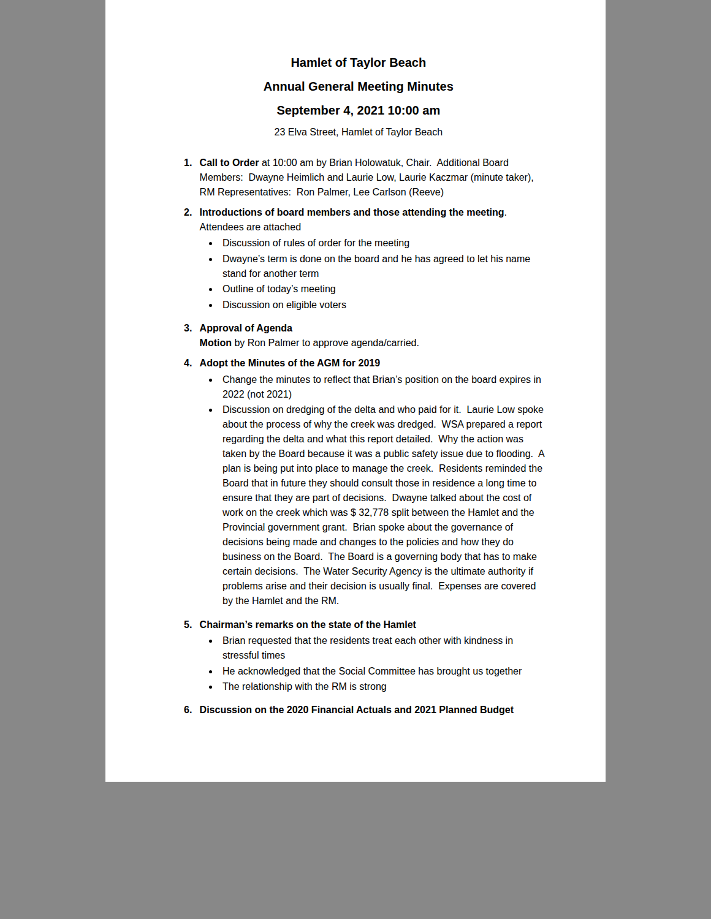Hamlet of Taylor Beach
Annual General Meeting Minutes
September 4, 2021 10:00 am
23 Elva Street, Hamlet of Taylor Beach
Call to Order at 10:00 am by Brian Holowatuk, Chair. Additional Board Members: Dwayne Heimlich and Laurie Low, Laurie Kaczmar (minute taker), RM Representatives: Ron Palmer, Lee Carlson (Reeve)
Introductions of board members and those attending the meeting. Attendees are attached
Discussion of rules of order for the meeting
Dwayne’s term is done on the board and he has agreed to let his name stand for another term
Outline of today’s meeting
Discussion on eligible voters
Approval of Agenda
Motion by Ron Palmer to approve agenda/carried.
Adopt the Minutes of the AGM for 2019
Change the minutes to reflect that Brian’s position on the board expires in 2022 (not 2021)
Discussion on dredging of the delta and who paid for it. Laurie Low spoke about the process of why the creek was dredged. WSA prepared a report regarding the delta and what this report detailed. Why the action was taken by the Board because it was a public safety issue due to flooding. A plan is being put into place to manage the creek. Residents reminded the Board that in future they should consult those in residence a long time to ensure that they are part of decisions. Dwayne talked about the cost of work on the creek which was $ 32,778 split between the Hamlet and the Provincial government grant. Brian spoke about the governance of decisions being made and changes to the policies and how they do business on the Board. The Board is a governing body that has to make certain decisions. The Water Security Agency is the ultimate authority if problems arise and their decision is usually final. Expenses are covered by the Hamlet and the RM.
Chairman’s remarks on the state of the Hamlet
Brian requested that the residents treat each other with kindness in stressful times
He acknowledged that the Social Committee has brought us together
The relationship with the RM is strong
Discussion on the 2020 Financial Actuals and 2021 Planned Budget